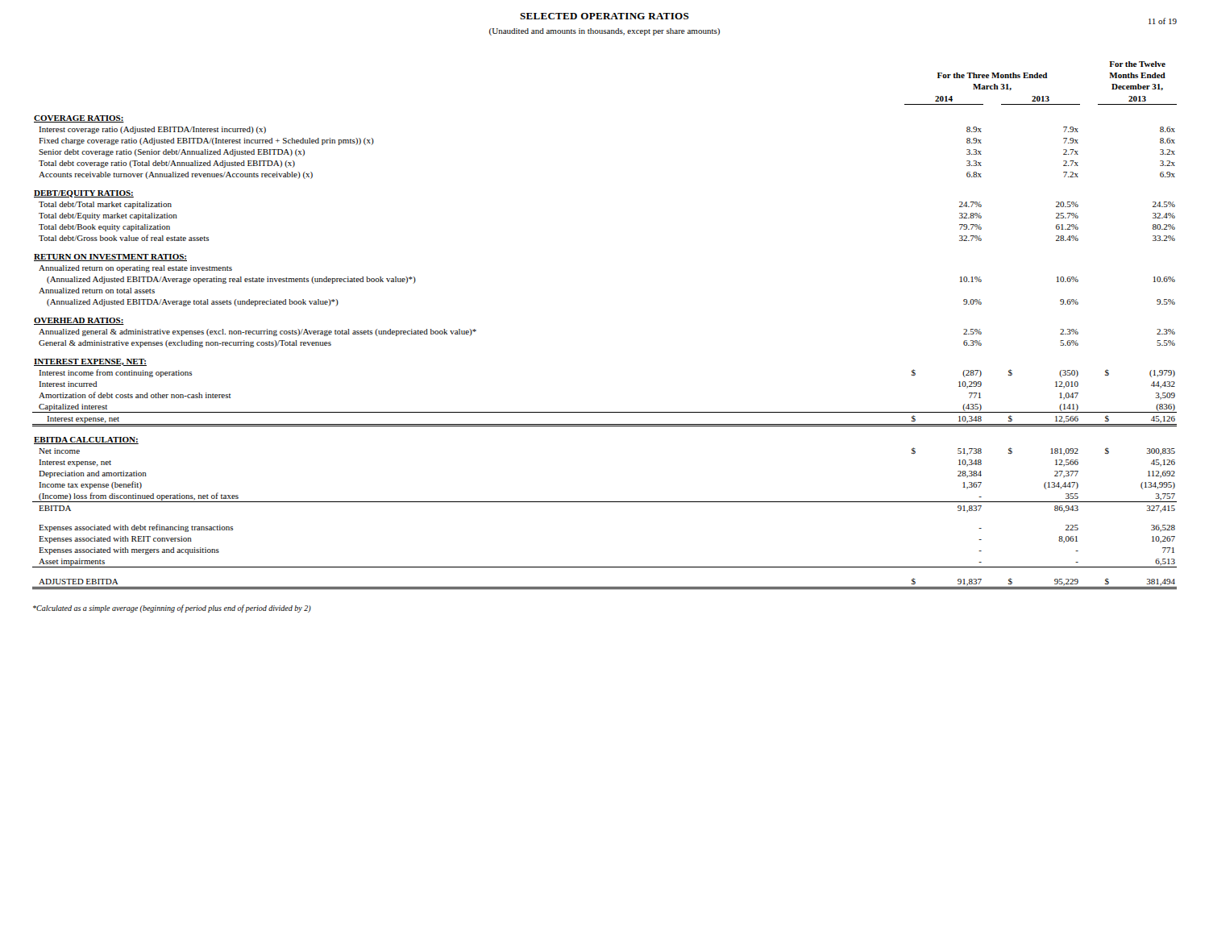11 of 19
SELECTED OPERATING RATIOS
(Unaudited and amounts in thousands, except per share amounts)
| | For the Three Months Ended March 31, | | For the Twelve Months Ended December 31, |
| | 2014 | | 2013 | | 2013 |
| COVERAGE RATIOS: | |
| Interest coverage ratio (Adjusted EBITDA/Interest incurred) (x) | | 8.9x | | | 7.9x | | | 8.6x |
| Fixed charge coverage ratio (Adjusted EBITDA/(Interest incurred + Scheduled prin pmts)) (x) | | 8.9x | | | 7.9x | | | 8.6x |
| Senior debt coverage ratio (Senior debt/Annualized Adjusted EBITDA) (x) | | 3.3x | | | 2.7x | | | 3.2x |
| Total debt coverage ratio (Total debt/Annualized Adjusted EBITDA) (x) | | 3.3x | | | 2.7x | | | 3.2x |
| Accounts receivable turnover (Annualized revenues/Accounts receivable) (x) | | 6.8x | | | 7.2x | | | 6.9x |
| DEBT/EQUITY RATIOS: | |
| Total debt/Total market capitalization | | 24.7% | | | 20.5% | | | 24.5% |
| Total debt/Equity market capitalization | | 32.8% | | | 25.7% | | | 32.4% |
| Total debt/Book equity capitalization | | 79.7% | | | 61.2% | | | 80.2% |
| Total debt/Gross book value of real estate assets | | 32.7% | | | 28.4% | | | 33.2% |
| RETURN ON INVESTMENT RATIOS: | |
| Annualized return on operating real estate investments | |
| (Annualized Adjusted EBITDA/Average operating real estate investments (undepreciated book value)*) | | 10.1% | | | 10.6% | | | 10.6% |
| Annualized return on total assets | |
| (Annualized Adjusted EBITDA/Average total assets (undepreciated book value)*) | | 9.0% | | | 9.6% | | | 9.5% |
| OVERHEAD RATIOS: | |
| Annualized general & administrative expenses (excl. non-recurring costs)/Average total assets (undepreciated book value)* | | 2.5% | | | 2.3% | | | 2.3% |
| General & administrative expenses (excluding non-recurring costs)/Total revenues | | 6.3% | | | 5.6% | | | 5.5% |
| INTEREST EXPENSE, NET: | |
| Interest income from continuing operations | $ | (287) | | $ | (350) | | $ | (1,979) |
| Interest incurred | | 10,299 | | | 12,010 | | | 44,432 |
| Amortization of debt costs and other non-cash interest | | 771 | | | 1,047 | | | 3,509 |
| Capitalized interest | | (435) | | | (141) | | | (836) |
| Interest expense, net | $ | 10,348 | | $ | 12,566 | | $ | 45,126 |
| EBITDA CALCULATION: | |
| Net income | $ | 51,738 | | $ | 181,092 | | $ | 300,835 |
| Interest expense, net | | 10,348 | | | 12,566 | | | 45,126 |
| Depreciation and amortization | | 28,384 | | | 27,377 | | | 112,692 |
| Income tax expense (benefit) | | 1,367 | | | (134,447) | | | (134,995) |
| (Income) loss from discontinued operations, net of taxes | | - | | | 355 | | | 3,757 |
| EBITDA | | 91,837 | | | 86,943 | | | 327,415 |
| Expenses associated with debt refinancing transactions | | - | | | 225 | | | 36,528 |
| Expenses associated with REIT conversion | | - | | | 8,061 | | | 10,267 |
| Expenses associated with mergers and acquisitions | | - | | | - | | | 771 |
| Asset impairments | | - | | | - | | | 6,513 |
| ADJUSTED EBITDA | $ | 91,837 | | $ | 95,229 | | $ | 381,494 |
*Calculated as a simple average (beginning of period plus end of period divided by 2)